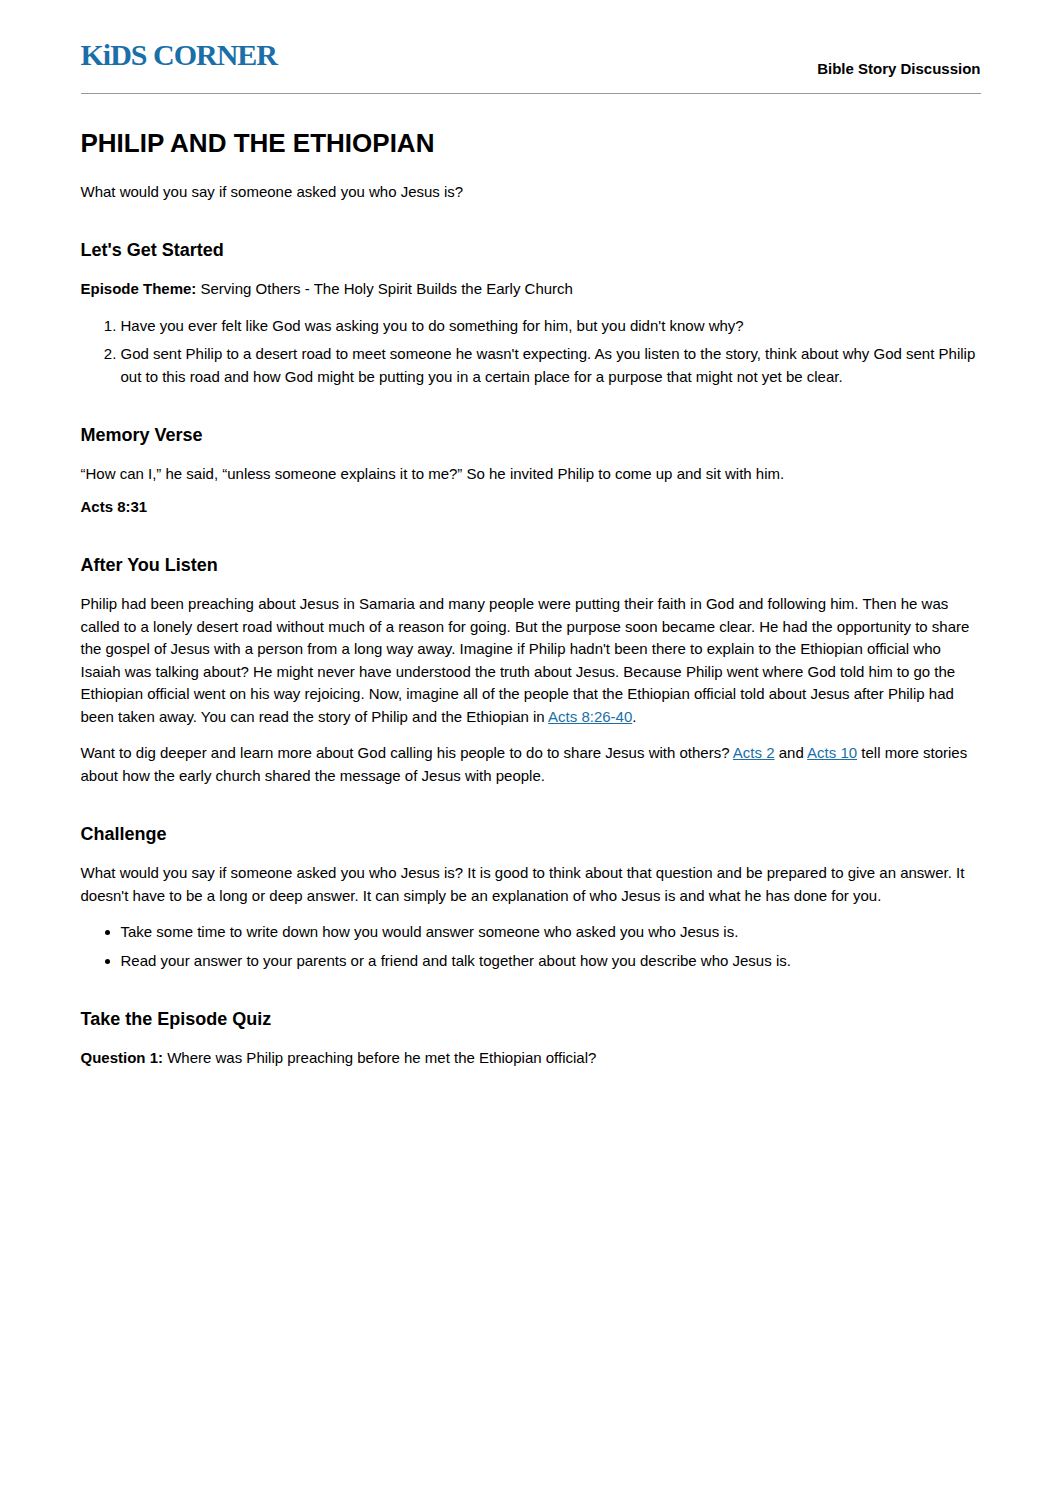KiDS CORNER
Bible Story Discussion
PHILIP AND THE ETHIOPIAN
What would you say if someone asked you who Jesus is?
Let's Get Started
Episode Theme: Serving Others - The Holy Spirit Builds the Early Church
Have you ever felt like God was asking you to do something for him, but you didn't know why?
God sent Philip to a desert road to meet someone he wasn't expecting. As you listen to the story, think about why God sent Philip out to this road and how God might be putting you in a certain place for a purpose that might not yet be clear.
Memory Verse
“How can I,” he said, “unless someone explains it to me?” So he invited Philip to come up and sit with him.
Acts 8:31
After You Listen
Philip had been preaching about Jesus in Samaria and many people were putting their faith in God and following him. Then he was called to a lonely desert road without much of a reason for going. But the purpose soon became clear. He had the opportunity to share the gospel of Jesus with a person from a long way away. Imagine if Philip hadn't been there to explain to the Ethiopian official who Isaiah was talking about? He might never have understood the truth about Jesus. Because Philip went where God told him to go the Ethiopian official went on his way rejoicing. Now, imagine all of the people that the Ethiopian official told about Jesus after Philip had been taken away. You can read the story of Philip and the Ethiopian in Acts 8:26-40.
Want to dig deeper and learn more about God calling his people to do to share Jesus with others? Acts 2 and Acts 10 tell more stories about how the early church shared the message of Jesus with people.
Challenge
What would you say if someone asked you who Jesus is? It is good to think about that question and be prepared to give an answer. It doesn't have to be a long or deep answer. It can simply be an explanation of who Jesus is and what he has done for you.
Take some time to write down how you would answer someone who asked you who Jesus is.
Read your answer to your parents or a friend and talk together about how you describe who Jesus is.
Take the Episode Quiz
Question 1: Where was Philip preaching before he met the Ethiopian official?